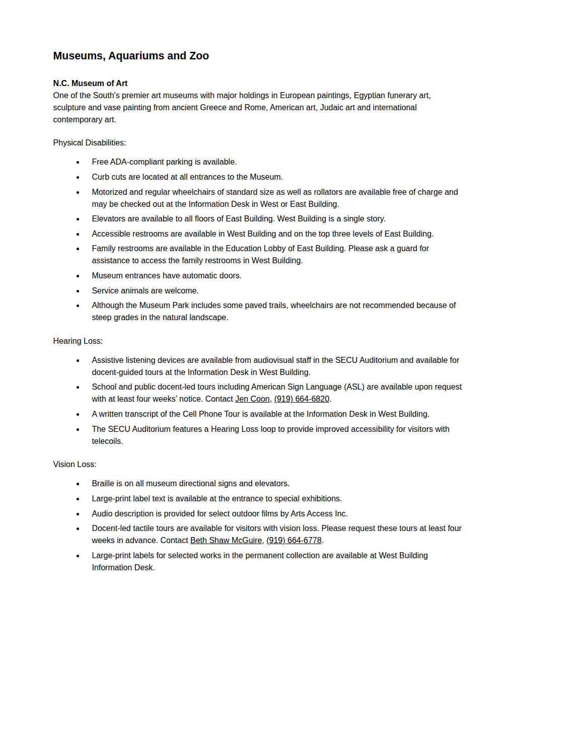Museums, Aquariums and Zoo
N.C. Museum of Art
One of the South's premier art museums with major holdings in European paintings, Egyptian funerary art, sculpture and vase painting from ancient Greece and Rome, American art, Judaic art and international contemporary art.
Physical Disabilities:
Free ADA-compliant parking is available.
Curb cuts are located at all entrances to the Museum.
Motorized and regular wheelchairs of standard size as well as rollators are available free of charge and may be checked out at the Information Desk in West or East Building.
Elevators are available to all floors of East Building. West Building is a single story.
Accessible restrooms are available in West Building and on the top three levels of East Building.
Family restrooms are available in the Education Lobby of East Building. Please ask a guard for assistance to access the family restrooms in West Building.
Museum entrances have automatic doors.
Service animals are welcome.
Although the Museum Park includes some paved trails, wheelchairs are not recommended because of steep grades in the natural landscape.
Hearing Loss:
Assistive listening devices are available from audiovisual staff in the SECU Auditorium and available for docent-guided tours at the Information Desk in West Building.
School and public docent-led tours including American Sign Language (ASL) are available upon request with at least four weeks’ notice. Contact Jen Coon, (919) 664-6820.
A written transcript of the Cell Phone Tour is available at the Information Desk in West Building.
The SECU Auditorium features a Hearing Loss loop to provide improved accessibility for visitors with telecoils.
Vision Loss:
Braille is on all museum directional signs and elevators.
Large-print label text is available at the entrance to special exhibitions.
Audio description is provided for select outdoor films by Arts Access Inc.
Docent-led tactile tours are available for visitors with vision loss. Please request these tours at least four weeks in advance. Contact Beth Shaw McGuire, (919) 664-6778.
Large-print labels for selected works in the permanent collection are available at West Building Information Desk.